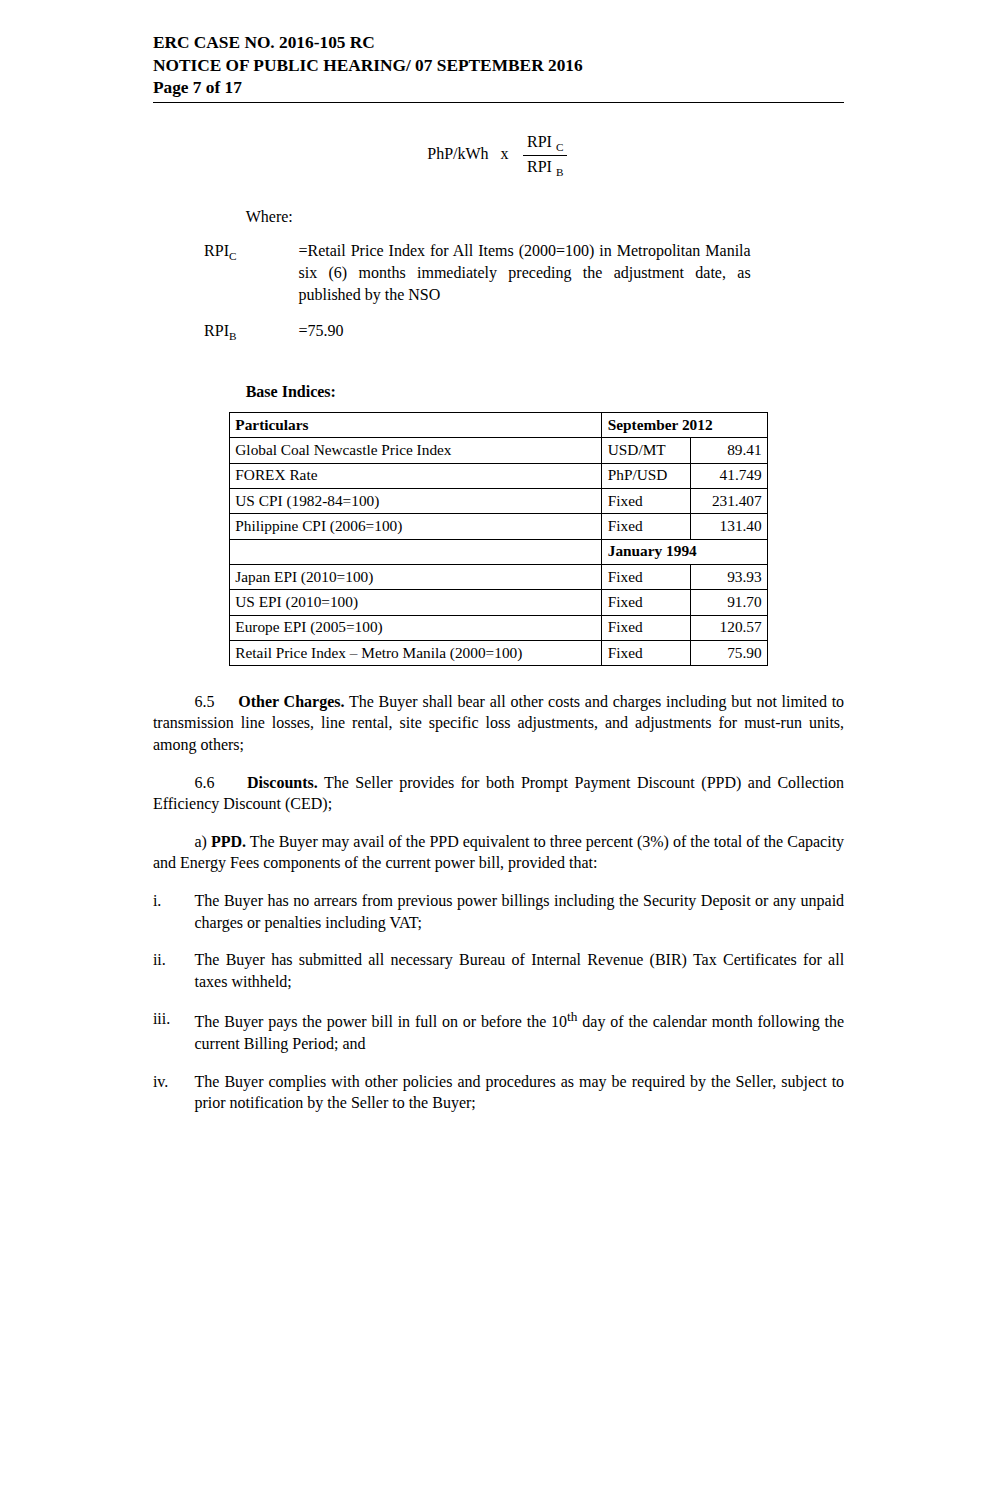ERC CASE NO. 2016-105 RC
NOTICE OF PUBLIC HEARING/ 07 SEPTEMBER 2016
Page 7 of 17
PhP/kWh x RPI C RPI B
Where:
| RPI C | =Retail Price Index for All Items (2000=100) in Metropolitan Manila six (6) months immediately preceding the adjustment date, as published by the NSO |
| RPI B | =75.90 |
Base Indices:
| Particulars | September 2012 |
| --- | --- |
| Global Coal Newcastle Price Index | USD/MT | 89.41 |
| FOREX Rate | PhP/USD | 41.749 |
| US CPI (1982-84=100) | Fixed | 231.407 |
| Philippine CPI (2006=100) | Fixed | 131.40 |
| | January 1994 |
| Japan EPI (2010=100) | Fixed | 93.93 |
| US EPI (2010=100) | Fixed | 91.70 |
| Europe EPI (2005=100) | Fixed | 120.57 |
| Retail Price Index – Metro Manila (2000=100) | Fixed | 75.90 |
6.5 Other Charges. The Buyer shall bear all other costs and charges including but not limited to transmission line losses, line rental, site specific loss adjustments, and adjustments for must-run units, among others;
6.6 Discounts. The Seller provides for both Prompt Payment Discount (PPD) and Collection Efficiency Discount (CED);
a) PPD. The Buyer may avail of the PPD equivalent to three percent (3%) of the total of the Capacity and Energy Fees components of the current power bill, provided that:
i. The Buyer has no arrears from previous power billings including the Security Deposit or any unpaid charges or penalties including VAT;
ii. The Buyer has submitted all necessary Bureau of Internal Revenue (BIR) Tax Certificates for all taxes withheld;
iii. The Buyer pays the power bill in full on or before the 10th day of the calendar month following the current Billing Period; and
iv. The Buyer complies with other policies and procedures as may be required by the Seller, subject to prior notification by the Seller to the Buyer;